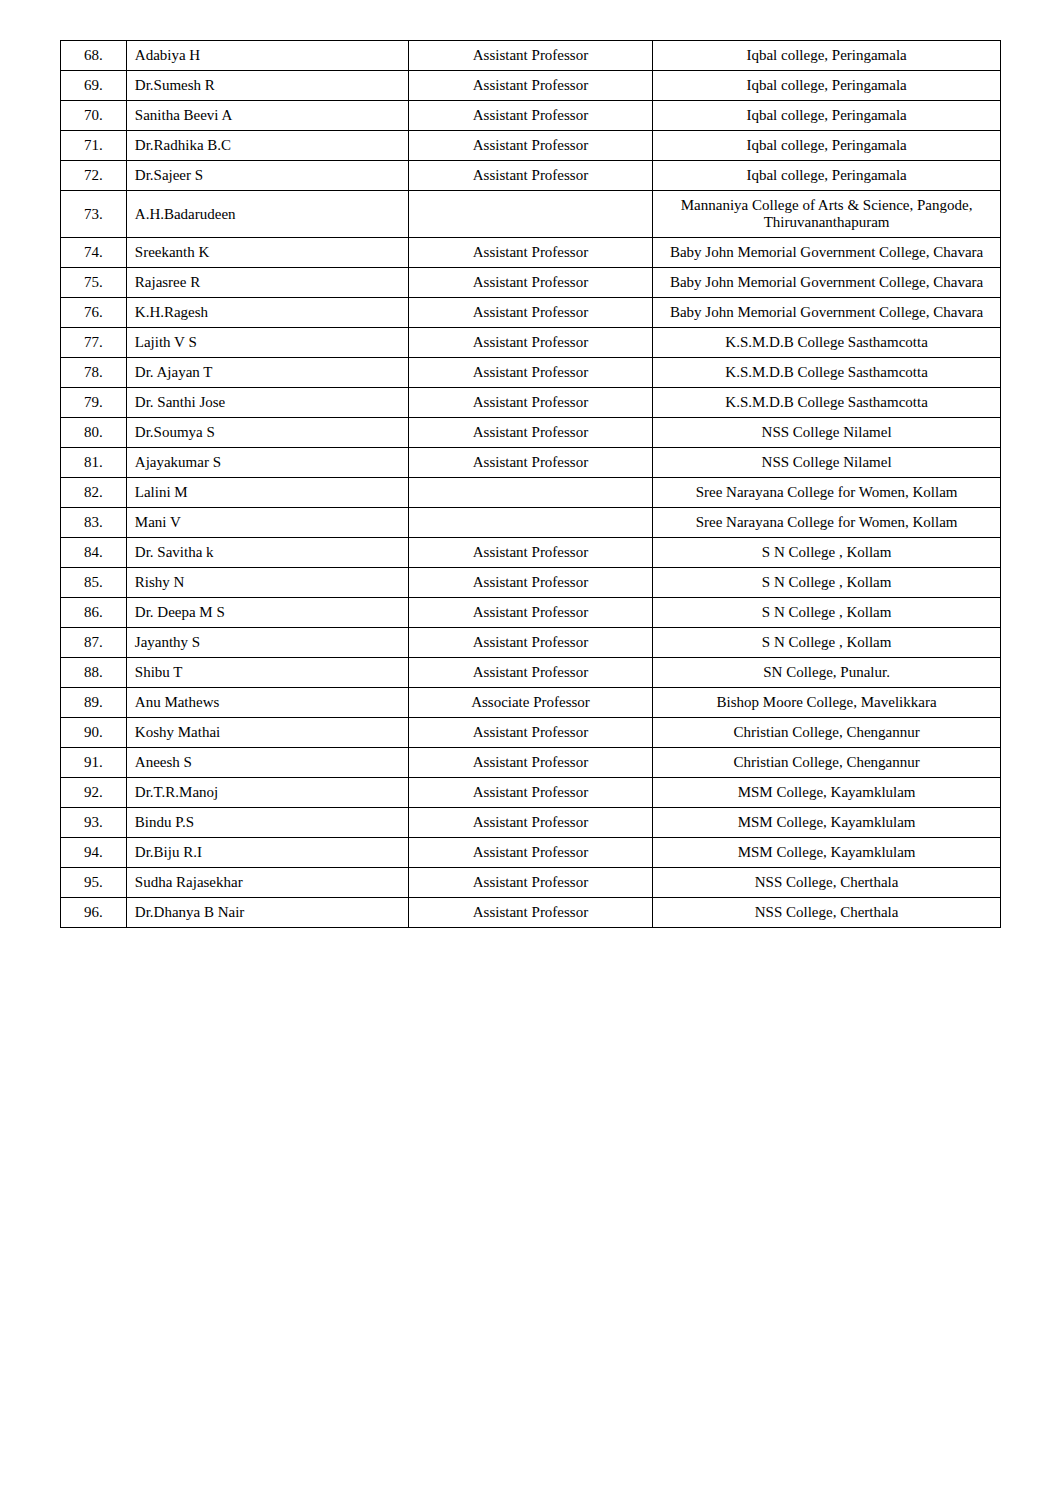| 68. | Adabiya H | Assistant Professor | Iqbal college, Peringamala |
| 69. | Dr.Sumesh R | Assistant Professor | Iqbal college, Peringamala |
| 70. | Sanitha Beevi A | Assistant Professor | Iqbal college, Peringamala |
| 71. | Dr.Radhika B.C | Assistant Professor | Iqbal college, Peringamala |
| 72. | Dr.Sajeer S | Assistant Professor | Iqbal college, Peringamala |
| 73. | A.H.Badarudeen | | Mannaniya College of Arts & Science, Pangode, Thiruvananthapuram |
| 74. | Sreekanth K | Assistant Professor | Baby John Memorial Government College, Chavara |
| 75. | Rajasree R | Assistant Professor | Baby John Memorial Government College, Chavara |
| 76. | K.H.Ragesh | Assistant Professor | Baby John Memorial Government College, Chavara |
| 77. | Lajith V S | Assistant Professor | K.S.M.D.B College Sasthamcotta |
| 78. | Dr. Ajayan T | Assistant Professor | K.S.M.D.B College Sasthamcotta |
| 79. | Dr. Santhi Jose | Assistant Professor | K.S.M.D.B College Sasthamcotta |
| 80. | Dr.Soumya S | Assistant Professor | NSS College Nilamel |
| 81. | Ajayakumar S | Assistant Professor | NSS College Nilamel |
| 82. | Lalini M | | Sree Narayana College for Women, Kollam |
| 83. | Mani V | | Sree Narayana College for Women, Kollam |
| 84. | Dr. Savitha k | Assistant Professor | S N College , Kollam |
| 85. | Rishy N | Assistant Professor | S N College , Kollam |
| 86. | Dr. Deepa M S | Assistant Professor | S N College , Kollam |
| 87. | Jayanthy S | Assistant Professor | S N College , Kollam |
| 88. | Shibu T | Assistant Professor | SN College, Punalur. |
| 89. | Anu Mathews | Associate Professor | Bishop Moore College, Mavelikkara |
| 90. | Koshy Mathai | Assistant Professor | Christian College, Chengannur |
| 91. | Aneesh S | Assistant Professor | Christian College, Chengannur |
| 92. | Dr.T.R.Manoj | Assistant Professor | MSM College, Kayamklulam |
| 93. | Bindu P.S | Assistant Professor | MSM College, Kayamklulam |
| 94. | Dr.Biju R.I | Assistant Professor | MSM College, Kayamklulam |
| 95. | Sudha Rajasekhar | Assistant Professor | NSS College, Cherthala |
| 96. | Dr.Dhanya B Nair | Assistant Professor | NSS College, Cherthala |